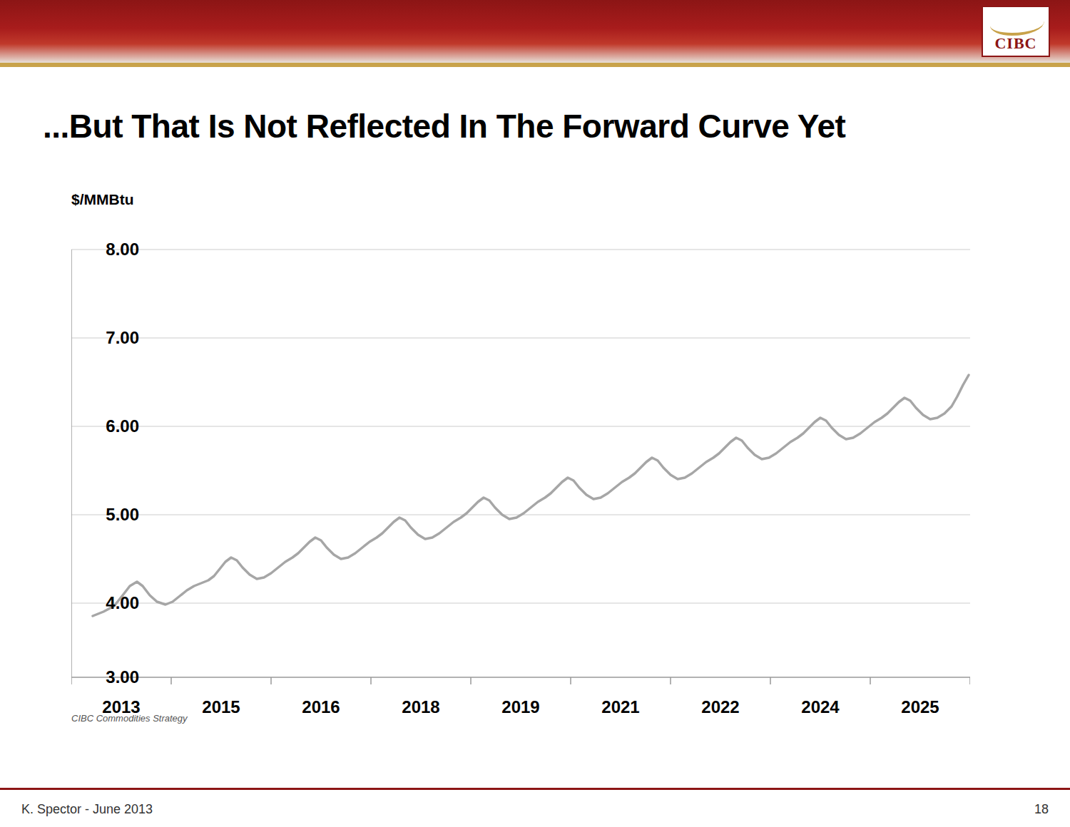CIBC
...But That Is Not Reflected In The Forward Curve Yet
$/MMBtu
8.00
7.00
6.00
5.00
4.00
3.00
2013
2015
2016
2018
2019
2021
2022
2024
2025
CIBC Commodities Strategy
K. Spector - June 2013
18